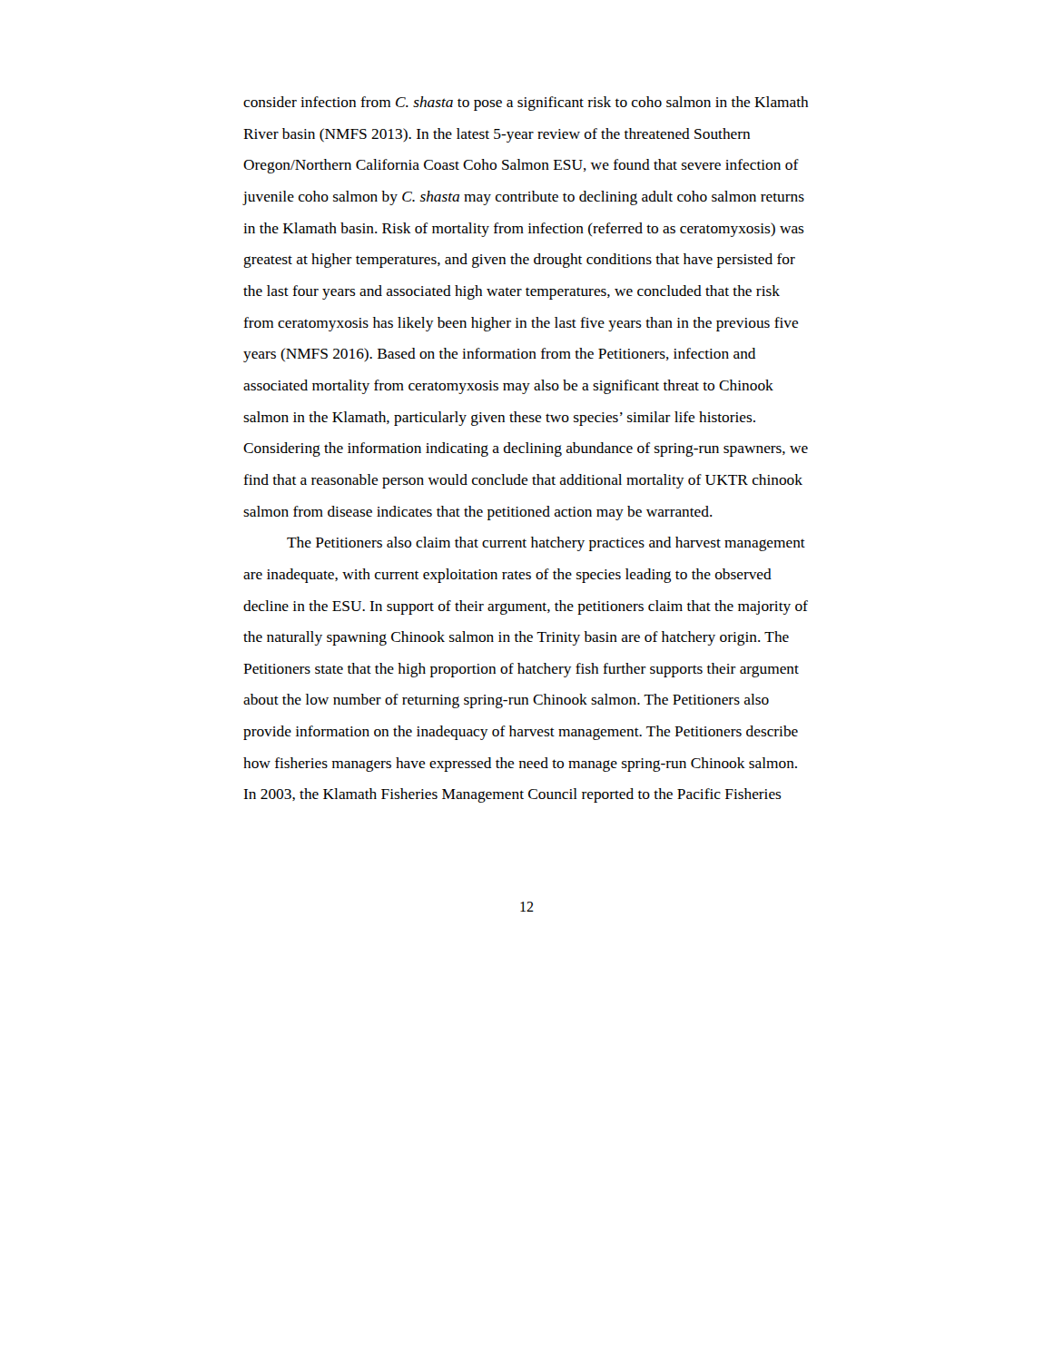consider infection from C. shasta to pose a significant risk to coho salmon in the Klamath River basin (NMFS 2013). In the latest 5-year review of the threatened Southern Oregon/Northern California Coast Coho Salmon ESU, we found that severe infection of juvenile coho salmon by C. shasta may contribute to declining adult coho salmon returns in the Klamath basin. Risk of mortality from infection (referred to as ceratomyxosis) was greatest at higher temperatures, and given the drought conditions that have persisted for the last four years and associated high water temperatures, we concluded that the risk from ceratomyxosis has likely been higher in the last five years than in the previous five years (NMFS 2016). Based on the information from the Petitioners, infection and associated mortality from ceratomyxosis may also be a significant threat to Chinook salmon in the Klamath, particularly given these two species’ similar life histories. Considering the information indicating a declining abundance of spring-run spawners, we find that a reasonable person would conclude that additional mortality of UKTR chinook salmon from disease indicates that the petitioned action may be warranted.
The Petitioners also claim that current hatchery practices and harvest management are inadequate, with current exploitation rates of the species leading to the observed decline in the ESU. In support of their argument, the petitioners claim that the majority of the naturally spawning Chinook salmon in the Trinity basin are of hatchery origin. The Petitioners state that the high proportion of hatchery fish further supports their argument about the low number of returning spring-run Chinook salmon. The Petitioners also provide information on the inadequacy of harvest management. The Petitioners describe how fisheries managers have expressed the need to manage spring-run Chinook salmon. In 2003, the Klamath Fisheries Management Council reported to the Pacific Fisheries
12